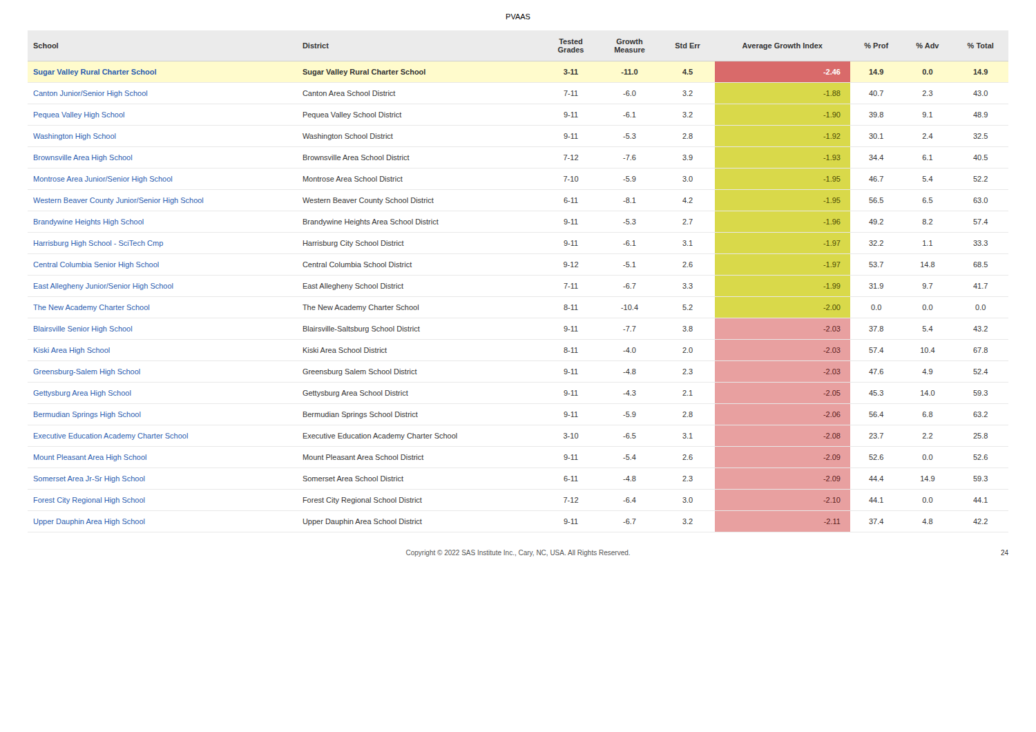PVAAS
| School | District | Tested Grades | Growth Measure | Std Err | Average Growth Index | % Prof | % Adv | % Total |
| --- | --- | --- | --- | --- | --- | --- | --- | --- |
| Sugar Valley Rural Charter School | Sugar Valley Rural Charter School | 3-11 | -11.0 | 4.5 | -2.46 | 14.9 | 0.0 | 14.9 |
| Canton Junior/Senior High School | Canton Area School District | 7-11 | -6.0 | 3.2 | -1.88 | 40.7 | 2.3 | 43.0 |
| Pequea Valley High School | Pequea Valley School District | 9-11 | -6.1 | 3.2 | -1.90 | 39.8 | 9.1 | 48.9 |
| Washington High School | Washington School District | 9-11 | -5.3 | 2.8 | -1.92 | 30.1 | 2.4 | 32.5 |
| Brownsville Area High School | Brownsville Area School District | 7-12 | -7.6 | 3.9 | -1.93 | 34.4 | 6.1 | 40.5 |
| Montrose Area Junior/Senior High School | Montrose Area School District | 7-10 | -5.9 | 3.0 | -1.95 | 46.7 | 5.4 | 52.2 |
| Western Beaver County Junior/Senior High School | Western Beaver County School District | 6-11 | -8.1 | 4.2 | -1.95 | 56.5 | 6.5 | 63.0 |
| Brandywine Heights High School | Brandywine Heights Area School District | 9-11 | -5.3 | 2.7 | -1.96 | 49.2 | 8.2 | 57.4 |
| Harrisburg High School - SciTech Cmp | Harrisburg City School District | 9-11 | -6.1 | 3.1 | -1.97 | 32.2 | 1.1 | 33.3 |
| Central Columbia Senior High School | Central Columbia School District | 9-12 | -5.1 | 2.6 | -1.97 | 53.7 | 14.8 | 68.5 |
| East Allegheny Junior/Senior High School | East Allegheny School District | 7-11 | -6.7 | 3.3 | -1.99 | 31.9 | 9.7 | 41.7 |
| The New Academy Charter School | The New Academy Charter School | 8-11 | -10.4 | 5.2 | -2.00 | 0.0 | 0.0 | 0.0 |
| Blairsville Senior High School | Blairsville-Saltsburg School District | 9-11 | -7.7 | 3.8 | -2.03 | 37.8 | 5.4 | 43.2 |
| Kiski Area High School | Kiski Area School District | 8-11 | -4.0 | 2.0 | -2.03 | 57.4 | 10.4 | 67.8 |
| Greensburg-Salem High School | Greensburg Salem School District | 9-11 | -4.8 | 2.3 | -2.03 | 47.6 | 4.9 | 52.4 |
| Gettysburg Area High School | Gettysburg Area School District | 9-11 | -4.3 | 2.1 | -2.05 | 45.3 | 14.0 | 59.3 |
| Bermudian Springs High School | Bermudian Springs School District | 9-11 | -5.9 | 2.8 | -2.06 | 56.4 | 6.8 | 63.2 |
| Executive Education Academy Charter School | Executive Education Academy Charter School | 3-10 | -6.5 | 3.1 | -2.08 | 23.7 | 2.2 | 25.8 |
| Mount Pleasant Area High School | Mount Pleasant Area School District | 9-11 | -5.4 | 2.6 | -2.09 | 52.6 | 0.0 | 52.6 |
| Somerset Area Jr-Sr High School | Somerset Area School District | 6-11 | -4.8 | 2.3 | -2.09 | 44.4 | 14.9 | 59.3 |
| Forest City Regional High School | Forest City Regional School District | 7-12 | -6.4 | 3.0 | -2.10 | 44.1 | 0.0 | 44.1 |
| Upper Dauphin Area High School | Upper Dauphin Area School District | 9-11 | -6.7 | 3.2 | -2.11 | 37.4 | 4.8 | 42.2 |
Copyright © 2022 SAS Institute Inc., Cary, NC, USA. All Rights Reserved. 24